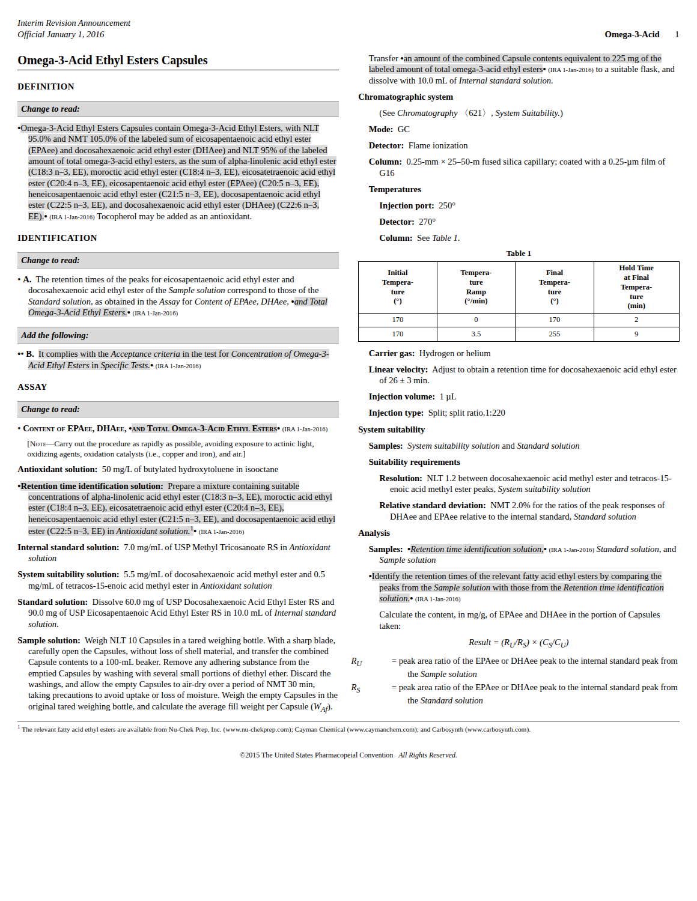Interim Revision Announcement
Official January 1, 2016
Omega-3-Acid 1
Omega-3-Acid Ethyl Esters Capsules
DEFINITION
Change to read:
•Omega-3-Acid Ethyl Esters Capsules contain Omega-3-Acid Ethyl Esters, with NLT 95.0% and NMT 105.0% of the labeled sum of eicosapentaenoic acid ethyl ester (EPAee) and docosahexaenoic acid ethyl ester (DHAee) and NLT 95% of the labeled amount of total omega-3-acid ethyl esters, as the sum of alpha-linolenic acid ethyl ester (C18:3 n–3, EE), moroctic acid ethyl ester (C18:4 n–3, EE), eicosatetraenoic acid ethyl ester (C20:4 n–3, EE), eicosapentaenoic acid ethyl ester (EPAee) (C20:5 n–3, EE), heneicosapentaenoic acid ethyl ester (C21:5 n–3, EE), docosapentaenoic acid ethyl ester (C22:5 n–3, EE), and docosahexaenoic acid ethyl ester (DHAee) (C22:6 n–3, EE).• (IRA 1-Jan-2016) Tocopherol may be added as an antioxidant.
IDENTIFICATION
Change to read:
• A. The retention times of the peaks for eicosapentaenoic acid ethyl ester and docosahexaenoic acid ethyl ester of the Sample solution correspond to those of the Standard solution, as obtained in the Assay for Content of EPAee, DHAee, •and Total Omega-3-Acid Ethyl Esters.• (IRA 1-Jan-2016)
Add the following:
•• B. It complies with the Acceptance criteria in the test for Concentration of Omega-3-Acid Ethyl Esters in Specific Tests.• (IRA 1-Jan-2016)
ASSAY
Change to read:
• Content of EPAee, DHAee, •and Total Omega-3-Acid Ethyl Esters• (IRA 1-Jan-2016)
[Note—Carry out the procedure as rapidly as possible, avoiding exposure to actinic light, oxidizing agents, oxidation catalysts (i.e., copper and iron), and air.]
Antioxidant solution: 50 mg/L of butylated hydroxytoluene in isooctane
•Retention time identification solution: Prepare a mixture containing suitable concentrations of alpha-linolenic acid ethyl ester (C18:3 n–3, EE), moroctic acid ethyl ester (C18:4 n–3, EE), eicosatetraenoic acid ethyl ester (C20:4 n–3, EE), heneicosapentaenoic acid ethyl ester (C21:5 n–3, EE), and docosapentaenoic acid ethyl ester (C22:5 n–3, EE) in Antioxidant solution.1• (IRA 1-Jan-2016)
Internal standard solution: 7.0 mg/mL of USP Methyl Tricosanoate RS in Antioxidant solution
System suitability solution: 5.5 mg/mL of docosahexaenoic acid methyl ester and 0.5 mg/mL of tetracos-15-enoic acid methyl ester in Antioxidant solution
Standard solution: Dissolve 60.0 mg of USP Docosahexaenoic Acid Ethyl Ester RS and 90.0 mg of USP Eicosapentaenoic Acid Ethyl Ester RS in 10.0 mL of Internal standard solution.
Sample solution: Weigh NLT 10 Capsules in a tared weighing bottle. With a sharp blade, carefully open the Capsules, without loss of shell material, and transfer the combined Capsule contents to a 100-mL beaker. Remove any adhering substance from the emptied Capsules by washing with several small portions of diethyl ether. Discard the washings, and allow the empty Capsules to air-dry over a period of NMT 30 min, taking precautions to avoid uptake or loss of moisture. Weigh the empty Capsules in the original tared weighing bottle, and calculate the average fill weight per Capsule (WAf). Transfer •an amount of the combined Capsule contents equivalent to 225 mg of the labeled amount of total omega-3-acid ethyl esters• (IRA 1-Jan-2016) to a suitable flask, and dissolve with 10.0 mL of Internal standard solution.
Chromatographic system
(See Chromatography 〈621〉, System Suitability.)
Mode: GC
Detector: Flame ionization
Column: 0.25-mm × 25–50-m fused silica capillary; coated with a 0.25-µm film of G16
Temperatures
Injection port: 250°
Detector: 270°
Column: See Table 1.
Table 1
| Initial Tempera- ture (°) | Tempera- ture Ramp (°/min) | Final Tempera- ture (°) | Hold Time at Final Tempera- ture (min) |
| --- | --- | --- | --- |
| 170 | 0 | 170 | 2 |
| 170 | 3.5 | 255 | 9 |
Carrier gas: Hydrogen or helium
Linear velocity: Adjust to obtain a retention time for docosahexaenoic acid ethyl ester of 26 ± 3 min.
Injection volume: 1 µL
Injection type: Split; split ratio,1:220
System suitability
Samples: System suitability solution and Standard solution
Suitability requirements
Resolution: NLT 1.2 between docosahexaenoic acid methyl ester and tetracos-15-enoic acid methyl ester peaks, System suitability solution
Relative standard deviation: NMT 2.0% for the ratios of the peak responses of DHAee and EPAee relative to the internal standard, Standard solution
Analysis
Samples: •Retention time identification solution,• (IRA 1-Jan-2016) Standard solution, and Sample solution
•Identify the retention times of the relevant fatty acid ethyl esters by comparing the peaks from the Sample solution with those from the Retention time identification solution.• (IRA 1-Jan-2016)
Calculate the content, in mg/g, of EPAee and DHAee in the portion of Capsules taken:
Result = (RU/RS) × (CS/CU)
RU= peak area ratio of the EPAee or DHAee peak to the internal standard peak from the Sample solution RS= peak area ratio of the EPAee or DHAee peak to the internal standard peak from the Standard solution
1 The relevant fatty acid ethyl esters are available from Nu-Chek Prep, Inc. (www.nu-chekprep.com); Cayman Chemical (www.caymanchem.com); and Carbosynth (www.carbosynth.com).
©2015 The United States Pharmacopeial Convention All Rights Reserved.